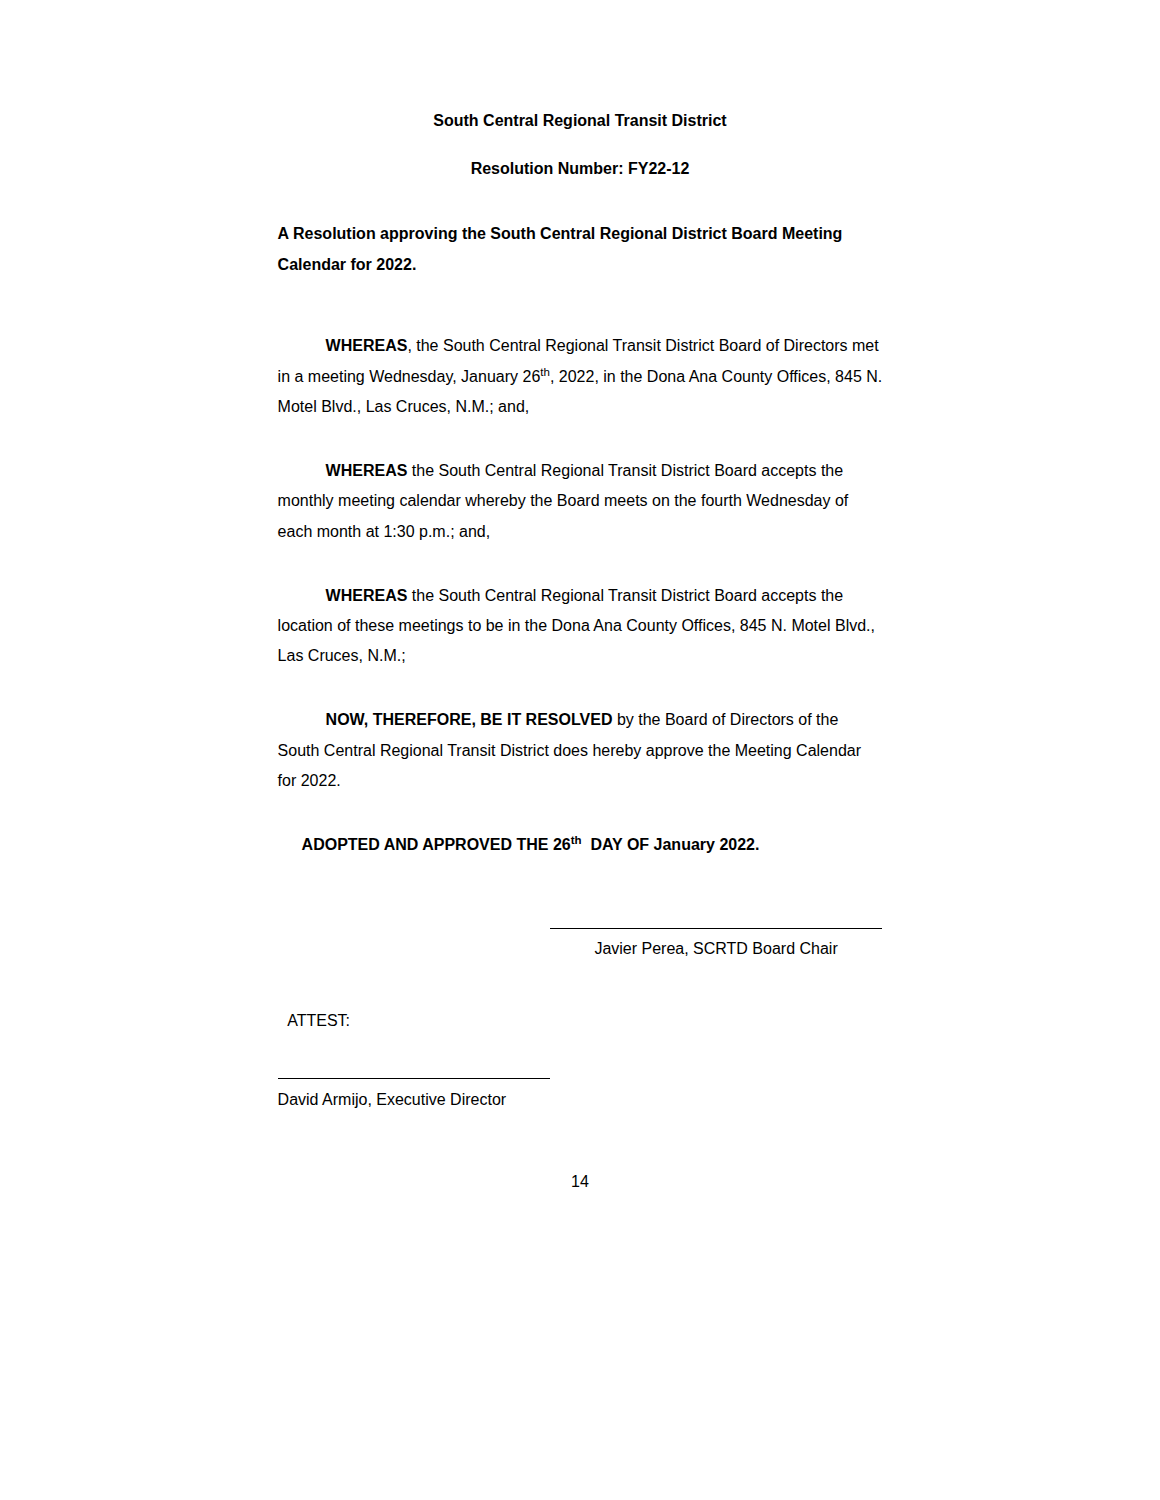South Central Regional Transit District
Resolution Number: FY22-12
A Resolution approving the South Central Regional District Board Meeting Calendar for 2022.
WHEREAS, the South Central Regional Transit District Board of Directors met in a meeting Wednesday, January 26th, 2022, in the Dona Ana County Offices, 845 N. Motel Blvd., Las Cruces, N.M.; and,
WHEREAS the South Central Regional Transit District Board accepts the monthly meeting calendar whereby the Board meets on the fourth Wednesday of each month at 1:30 p.m.; and,
WHEREAS the South Central Regional Transit District Board accepts the location of these meetings to be in the Dona Ana County Offices, 845 N. Motel Blvd., Las Cruces, N.M.;
NOW, THEREFORE, BE IT RESOLVED by the Board of Directors of the South Central Regional Transit District does hereby approve the Meeting Calendar for 2022.
ADOPTED AND APPROVED THE 26th DAY OF January 2022.
Javier Perea, SCRTD Board Chair
ATTEST:
David Armijo, Executive Director
14